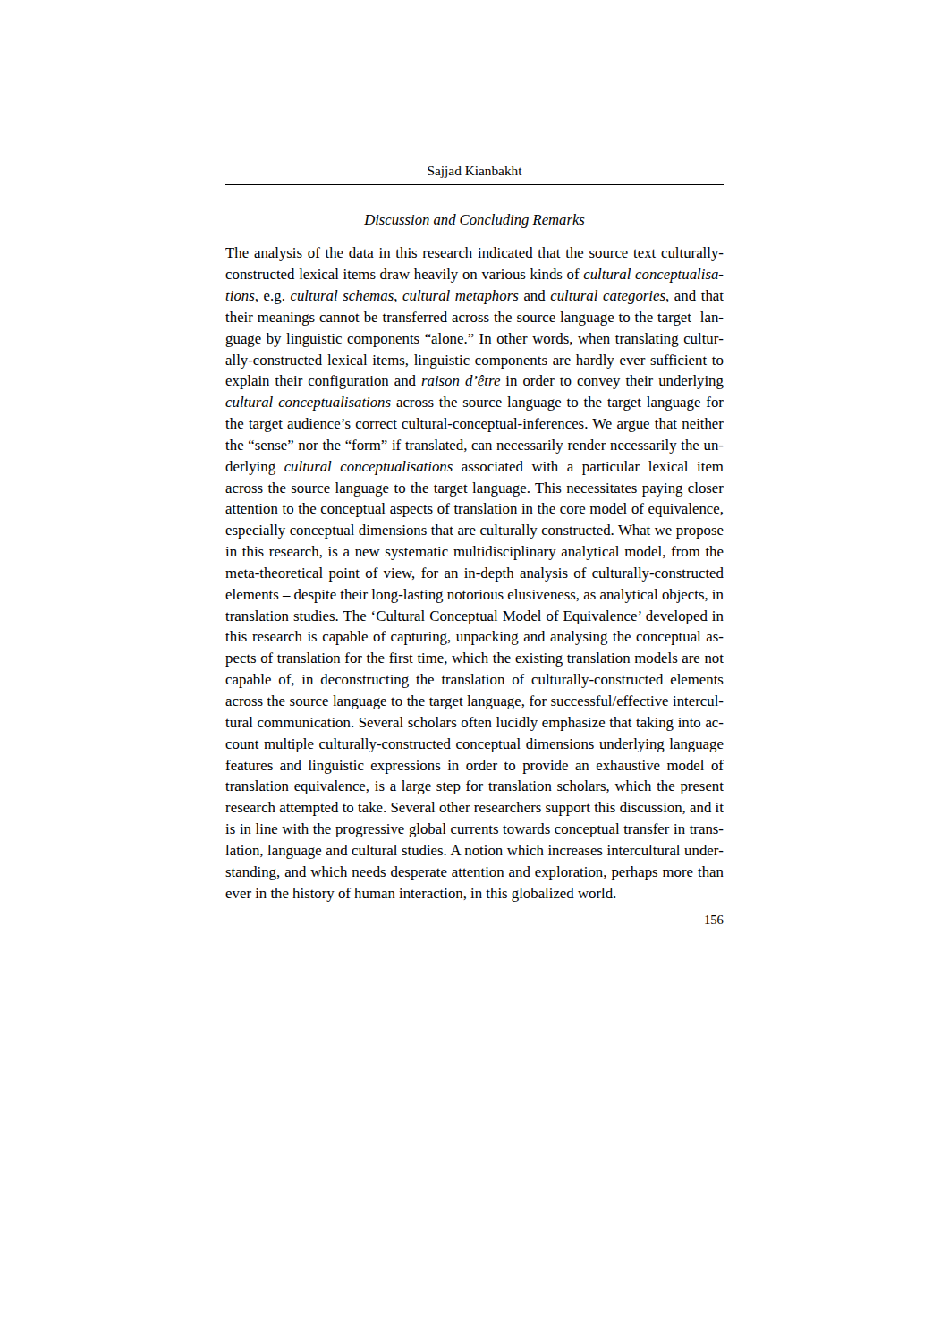Sajjad Kianbakht
Discussion and Concluding Remarks
The analysis of the data in this research indicated that the source text culturally-constructed lexical items draw heavily on various kinds of cultural conceptualisations, e.g. cultural schemas, cultural metaphors and cultural categories, and that their meanings cannot be transferred across the source language to the target language by linguistic components “alone.” In other words, when translating culturally-constructed lexical items, linguistic components are hardly ever sufficient to explain their configuration and raison d’être in order to convey their underlying cultural conceptualisations across the source language to the target language for the target audience’s correct cultural-conceptual-inferences. We argue that neither the “sense” nor the “form” if translated, can necessarily render necessarily the underlying cultural conceptualisations associated with a particular lexical item across the source language to the target language. This necessitates paying closer attention to the conceptual aspects of translation in the core model of equivalence, especially conceptual dimensions that are culturally constructed. What we propose in this research, is a new systematic multidisciplinary analytical model, from the meta-theoretical point of view, for an in-depth analysis of culturally-constructed elements – despite their long-lasting notorious elusiveness, as analytical objects, in translation studies. The ‘Cultural Conceptual Model of Equivalence’ developed in this research is capable of capturing, unpacking and analysing the conceptual aspects of translation for the first time, which the existing translation models are not capable of, in deconstructing the translation of culturally-constructed elements across the source language to the target language, for successful/effective intercultural communication. Several scholars often lucidly emphasize that taking into account multiple culturally-constructed conceptual dimensions underlying language features and linguistic expressions in order to provide an exhaustive model of translation equivalence, is a large step for translation scholars, which the present research attempted to take. Several other researchers support this discussion, and it is in line with the progressive global currents towards conceptual transfer in translation, language and cultural studies. A notion which increases intercultural understanding, and which needs desperate attention and exploration, perhaps more than ever in the history of human interaction, in this globalized world.
156